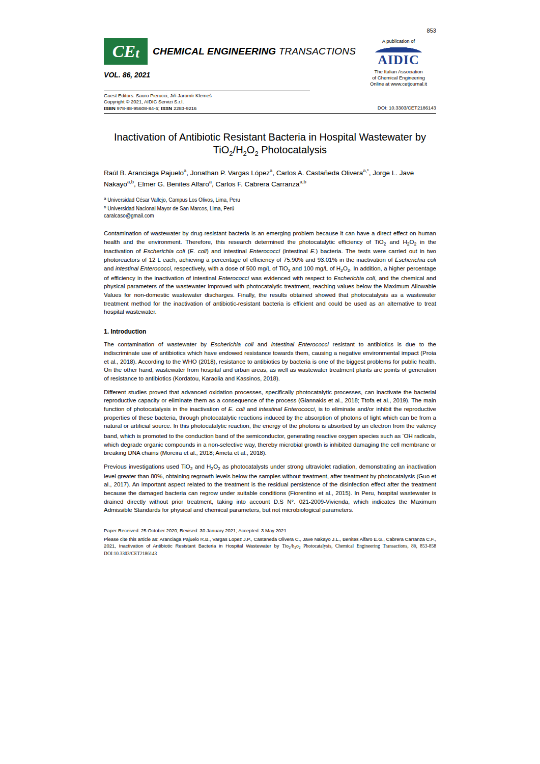853
CEt
CHEMICAL ENGINEERING TRANSACTIONS
VOL. 86, 2021
A publication of
AIDIC
The Italian Association
of Chemical Engineering
Online at www.cetjournal.it
Guest Editors: Sauro Pierucci, Jiří Jaromír Klemeš
Copyright © 2021, AIDIC Servizi S.r.l.
ISBN 978-88-95608-84-6; ISSN 2283-9216
DOI: 10.3303/CET2186143
Inactivation of Antibiotic Resistant Bacteria in Hospital Wastewater by TiO2/H2O2 Photocatalysis
Raúl B. Aranciaga Pajueloa, Jonathan P. Vargas Lópeza, Carlos A. Castañeda Oliveraa,*, Jorge L. Jave Nakayoa,b, Elmer G. Benites Alfaroa, Carlos F. Cabrera Carranzaa,b
a Universidad César Vallejo, Campus Los Olivos, Lima, Peru
b Universidad Nacional Mayor de San Marcos, Lima, Perú
caralcaso@gmail.com
Contamination of wastewater by drug-resistant bacteria is an emerging problem because it can have a direct effect on human health and the environment. Therefore, this research determined the photocatalytic efficiency of TiO2 and H2O2 in the inactivation of Escherichia coli (E. coli) and intestinal Enterococci (intestinal E.) bacteria. The tests were carried out in two photoreactors of 12 L each, achieving a percentage of efficiency of 75.90% and 93.01% in the inactivation of Escherichia coli and intestinal Enterococci, respectively, with a dose of 500 mg/L of TiO2 and 100 mg/L of H2O2. In addition, a higher percentage of efficiency in the inactivation of intestinal Enterococci was evidenced with respect to Escherichia coli, and the chemical and physical parameters of the wastewater improved with photocatalytic treatment, reaching values below the Maximum Allowable Values for non-domestic wastewater discharges. Finally, the results obtained showed that photocatalysis as a wastewater treatment method for the inactivation of antibiotic-resistant bacteria is efficient and could be used as an alternative to treat hospital wastewater.
1. Introduction
The contamination of wastewater by Escherichia coli and intestinal Enterococci resistant to antibiotics is due to the indiscriminate use of antibiotics which have endowed resistance towards them, causing a negative environmental impact (Proia et al., 2018). According to the WHO (2018), resistance to antibiotics by bacteria is one of the biggest problems for public health. On the other hand, wastewater from hospital and urban areas, as well as wastewater treatment plants are points of generation of resistance to antibiotics (Kordatou, Karaolia and Kassinos, 2018).
Different studies proved that advanced oxidation processes, specifically photocatalytic processes, can inactivate the bacterial reproductive capacity or eliminate them as a consequence of the process (Giannakis et al., 2018; Ttofa et al., 2019). The main function of photocatalysis in the inactivation of E. coli and intestinal Enterococci, is to eliminate and/or inhibit the reproductive properties of these bacteria, through photocatalytic reactions induced by the absorption of photons of light which can be from a natural or artificial source. In this photocatalytic reaction, the energy of the photons is absorbed by an electron from the valency band, which is promoted to the conduction band of the semiconductor, generating reactive oxygen species such as -OH radicals, which degrade organic compounds in a non-selective way, thereby microbial growth is inhibited damaging the cell membrane or breaking DNA chains (Moreira et al., 2018; Ameta et al., 2018).
Previous investigations used TiO2 and H2O2 as photocatalysts under strong ultraviolet radiation, demonstrating an inactivation level greater than 80%, obtaining regrowth levels below the samples without treatment, after treatment by photocatalysis (Guo et al., 2017). An important aspect related to the treatment is the residual persistence of the disinfection effect after the treatment because the damaged bacteria can regrow under suitable conditions (Fiorentino et al., 2015). In Peru, hospital wastewater is drained directly without prior treatment, taking into account D.S N°. 021-2009-Vivienda, which indicates the Maximum Admissible Standards for physical and chemical parameters, but not microbiological parameters.
Paper Received: 25 October 2020; Revised: 30 January 2021; Accepted: 3 May 2021
Please cite this article as: Aranciaga Pajuelo R.B., Vargas Lopez J.P., Castaneda Olivera C., Jave Nakayo J.L., Benites Alfaro E.G., Cabrera Carranza C.F., 2021, Inactivation of Antibiotic Resistant Bacteria in Hospital Wastewater by Tio2/h2o2 Photocatalysis, Chemical Engineering Transactions, 86, 853-858 DOI:10.3303/CET2186143